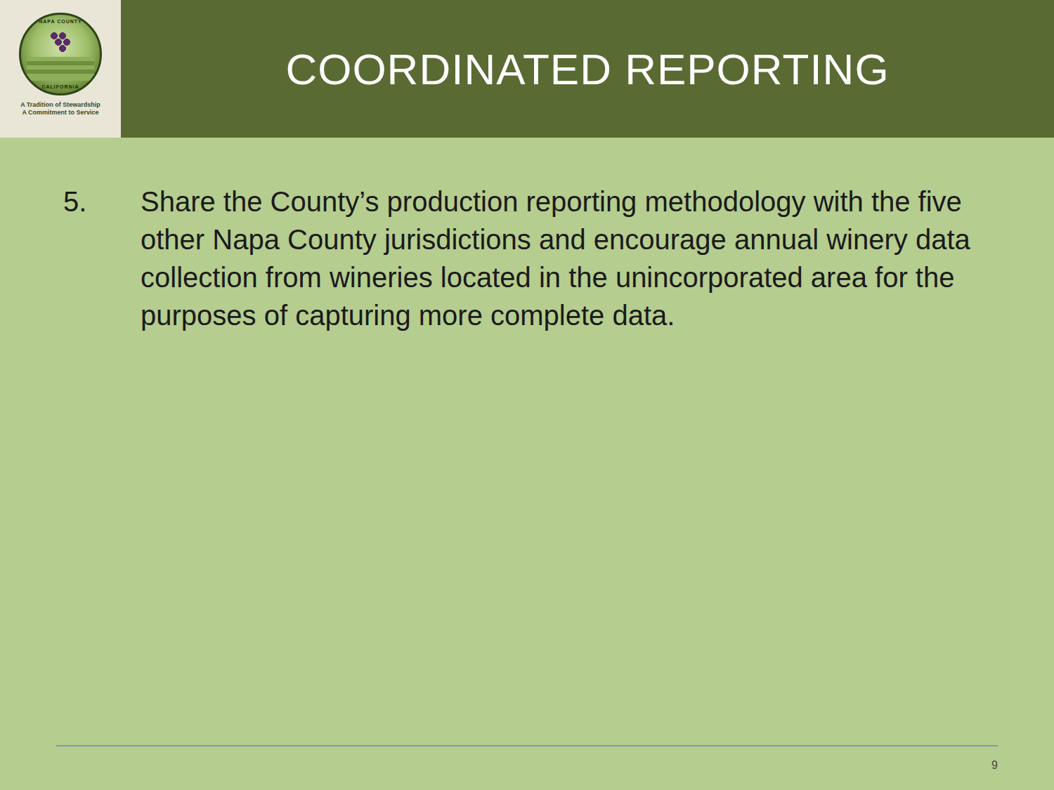NAPA COUNTY
CALIFORNIA
A Tradition of Stewardship
A Commitment to Service
COORDINATED REPORTING
5.
Share the County’s production reporting methodology with the five other Napa County jurisdictions and encourage annual winery data collection from wineries located in the unincorporated area for the purposes of capturing more complete data.
9